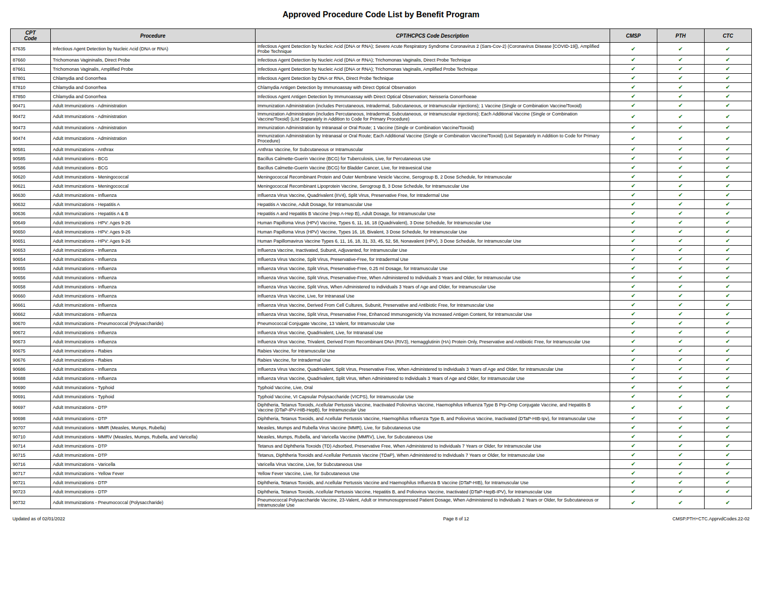Approved Procedure Code List by Benefit Program
| CPT Code | Procedure | CPT/HCPCS Code Description | CMSP | PTH | CTC |
| --- | --- | --- | --- | --- | --- |
| 87635 | Infectious Agent Detection by Nucleic Acid (DNA or RNA) | Infectious Agent Detection by Nucleic Acid (DNA or RNA); Severe Acute Respiratory Syndrome Coronavirus 2 (Sars-Cov-2) (Coronavirus Disease [COVID-19]), Amplified Probe Technique | ✔ | ✔ | ✔ |
| 87660 | Trichomonas Vagininalis, Direct Probe | Infectious Agent Detection by Nucleic Acid (DNA or RNA); Trichomonas Vaginalis, Direct Probe Technique | ✔ | ✔ | ✔ |
| 87661 | Trichomonas Vaginalis, Amplified Probe | Infectious Agent Detection by Nucleic Acid (DNA or RNA); Trichomonas Vaginalis, Amplified Probe Technique | ✔ | ✔ | ✔ |
| 87801 | Chlamydia and Gonorrhea | Infectious Agent Detection by DNA or RNA, Direct Probe Technique | ✔ | ✔ | ✔ |
| 87810 | Chlamydia and Gonorrhea | Chlamydia Antigen Detection by Immunoassay with Direct Optical Observation | ✔ | ✔ | ✔ |
| 87850 | Chlamydia and Gonorrhea | Infectious Agent Antigen Detection by Immunoassay with Direct Optical Observation; Neisseria Gonorrhoeae | ✔ | ✔ | ✔ |
| 90471 | Adult Immunizations - Administration | Immunization Administration (includes Percutaneous, Intradermal, Subcutaneous, or Intramuscular injections); 1 Vaccine (Single or Combination Vaccine/Toxoid) | ✔ | ✔ | ✔ |
| 90472 | Adult Immunizations - Administration | Immunization Administration (includes Percutaneous, Intradermal, Subcutaneous, or Intramuscular injections); Each Additional Vaccine (Single or Combination Vaccine/Toxoid) (List Separately in Addition to Code for Primary Procedure) | ✔ | ✔ | ✔ |
| 90473 | Adult Immunizations - Administration | Immunization Administration by Intranasal or Oral Route; 1 Vaccine (Single or Combination Vaccine/Toxoid) | ✔ | ✔ | ✔ |
| 90474 | Adult Immunizations - Administration | Immunization Administration by Intranasal or Oral Route; Each Additional Vaccine (Single or Combination Vaccine/Toxoid) (List Separately in Addition to Code for Primary Procedure) | ✔ | ✔ | ✔ |
| 90581 | Adult Immunizations - Anthrax | Anthrax Vaccine, for Subcutaneous or Intramuscular | ✔ | ✔ | ✔ |
| 90585 | Adult Immunizations - BCG | Bacillus Calmette-Guerin Vaccine (BCG) for Tuberculosis, Live, for Percutaneous Use | ✔ | ✔ | ✔ |
| 90586 | Adult Immunizations - BCG | Bacillus Calmette-Guerin Vaccine (BCG) for Bladder Cancer, Live, for Intravesical Use | ✔ | ✔ | ✔ |
| 90620 | Adult Immunizations - Meningococcal | Meningococcal Recombinant Protein and Outer Membrane Vesicle Vaccine, Serogroup B, 2 Dose Schedule, for Intramuscular | ✔ | ✔ | ✔ |
| 90621 | Adult Immunizations - Meningococcal | Meningococcal Recombinant Lipoprotein Vaccine, Serogroup B, 3 Dose Schedule, for Intramuscular Use | ✔ | ✔ | ✔ |
| 90630 | Adult Immunizations - Influenza | Influenza Virus Vaccine, Quadrivalent (IIV4), Split Virus, Preservative Free, for Intradermal Use | ✔ | ✔ | ✔ |
| 90632 | Adult Immunizations - Hepatitis A | Hepatitis A Vaccine, Adult Dosage, for Intramuscular Use | ✔ | ✔ | ✔ |
| 90636 | Adult Immunizations - Hepatitis A & B | Hepatitis A and Hepatitis B Vaccine (Hep A-Hep B), Adult Dosage, for Intramuscular Use | ✔ | ✔ | ✔ |
| 90649 | Adult Immunizations - HPV: Ages 9-26 | Human Papilloma Virus (HPV) Vaccine, Types 6, 11, 16, 18 (Quadrivalent), 3 Dose Schedule, for Intramuscular Use | ✔ | ✔ | ✔ |
| 90650 | Adult Immunizations - HPV: Ages 9-26 | Human Papilloma Virus (HPV) Vaccine, Types 16, 18, Bivalent, 3 Dose Schedule, for Intramuscular Use | ✔ | ✔ | ✔ |
| 90651 | Adult Immunizations - HPV: Ages 9-26 | Human Papillomavirus Vaccine Types 6, 11, 16, 18, 31, 33, 45, 52, 58, Nonavalent (HPV), 3 Dose Schedule, for Intramuscular Use | ✔ | ✔ | ✔ |
| 90653 | Adult Immunizations - Influenza | Influenza Vaccine, Inactivated, Subunit, Adjuvanted, for Intramuscular Use | ✔ | ✔ | ✔ |
| 90654 | Adult Immunizations - Influenza | Influenza Virus Vaccine, Split Virus, Preservative-Free, for Intradermal Use | ✔ | ✔ | ✔ |
| 90655 | Adult Immunizations - Influenza | Influenza Virus Vaccine, Split Virus, Preservative-Free, 0.25 ml Dosage, for Intramuscular Use | ✔ | ✔ | ✔ |
| 90656 | Adult Immunizations - Influenza | Influenza Virus Vaccine, Split Virus, Preservative-Free, When Administered to Individuals 3 Years and Older, for Intramuscular Use | ✔ | ✔ | ✔ |
| 90658 | Adult Immunizations - Influenza | Influenza Virus Vaccine, Split Virus, When Administered to individuals 3 Years of Age and Older, for Intramuscular Use | ✔ | ✔ | ✔ |
| 90660 | Adult Immunizations - Influenza | Influenza Virus Vaccine, Live, for Intranasal Use | ✔ | ✔ | ✔ |
| 90661 | Adult Immunizations - Influenza | Influenza Virus Vaccine, Derived From Cell Cultures, Subunit, Preservative and Antibiotic Free, for Intramuscular Use | ✔ | ✔ | ✔ |
| 90662 | Adult Immunizations - Influenza | Influenza Virus Vaccine, Split Virus, Preservative Free, Enhanced Immunogenicity Via Increased Antigen Content, for Intramuscular Use | ✔ | ✔ | ✔ |
| 90670 | Adult Immunizations - Pneumococcal (Polysaccharide) | Pneumococcal Conjugate Vaccine, 13 Valent, for Intramuscular Use | ✔ | ✔ | ✔ |
| 90672 | Adult Immunizations - Influenza | Influenza Virus Vaccine, Quadrivalent, Live, for Intranasal Use | ✔ | ✔ | ✔ |
| 90673 | Adult Immunizations - Influenza | Influenza Virus Vaccine, Trivalent, Derived From Recombinant DNA (RIV3), Hemagglutinin (HA) Protein Only, Preservative and Antibiotic Free, for Intramuscular Use | ✔ | ✔ | ✔ |
| 90675 | Adult Immunizations - Rabies | Rabies Vaccine, for Intramuscular Use | ✔ | ✔ | ✔ |
| 90676 | Adult Immunizations - Rabies | Rabies Vaccine, for Intradermal Use | ✔ | ✔ | ✔ |
| 90686 | Adult Immunizations - Influenza | Influenza Virus Vaccine, Quadrivalent, Split Virus, Preservative Free, When Administered to Individuals 3 Years of Age and Older, for Intramuscular Use | ✔ | ✔ | ✔ |
| 90688 | Adult Immunizations - Influenza | Influenza Virus Vaccine, Quadrivalent, Split Virus, When Administered to Individuals 3 Years of Age and Older, for Intramuscular Use | ✔ | ✔ | ✔ |
| 90690 | Adult Immunizations - Typhoid | Typhoid Vaccine, Live, Oral | ✔ | ✔ | ✔ |
| 90691 | Adult Immunizations - Typhoid | Typhoid Vaccine, VI Capsular Polysaccharide (VICPS), for Intramuscular Use | ✔ | ✔ | ✔ |
| 90697 | Adult Immunizations - DTP | Diphtheria, Tetanus Toxoids, Acellular Pertussis Vaccine, Inactivated Poliovirus Vaccine, Haemophilus Influenza Type B Prp-Omp Conjugate Vaccine, and Hepatitis B Vaccine (DTaP-IPV-HIB-HepB), for Intramuscular Use | ✔ | ✔ | ✔ |
| 90698 | Adult Immunizations - DTP | Diphtheria, Tetanus Toxoids, and Acellular Pertussis Vaccine, Haemophilus Influenza Type B, and Poliovirus Vaccine, Inactivated (DTaP-HIB-Ipv), for Intramuscular Use | ✔ | ✔ | ✔ |
| 90707 | Adult Immunizations - MMR (Measles, Mumps, Rubella) | Measles, Mumps and Rubella Virus Vaccine (MMR), Live, for Subcutaneous Use | ✔ | ✔ | ✔ |
| 90710 | Adult Immunizations - MMRV (Measles, Mumps, Rubella, and Varicella) | Measles, Mumps, Rubella, and Varicella Vaccine (MMRV), Live, for Subcutaneous Use | ✔ | ✔ | ✔ |
| 90714 | Adult Immunizations - DTP | Tetanus and Diphtheria Toxoids (TD) Adsorbed, Preservative Free, When Administered to Individuals 7 Years or Older, for Intramuscular Use | ✔ | ✔ | ✔ |
| 90715 | Adult Immunizations - DTP | Tetanus, Diphtheria Toxoids and Acellular Pertussis Vaccine (TDaP), When Administered to Individuals 7 Years or Older, for Intramuscular Use | ✔ | ✔ | ✔ |
| 90716 | Adult Immunizations - Varicella | Varicella Virus Vaccine, Live, for Subcutaneous Use | ✔ | ✔ | ✔ |
| 90717 | Adult Immunizations - Yellow Fever | Yellow Fever Vaccine, Live, for Subcutaneous Use | ✔ | ✔ | ✔ |
| 90721 | Adult Immunizations - DTP | Diphtheria, Tetanus Toxoids, and Acellular Pertussis Vaccine and Haemophilus Influenza B Vaccine (DTaP-HIB), for Intramuscular Use | ✔ | ✔ | ✔ |
| 90723 | Adult Immunizations - DTP | Diphtheria, Tetanus Toxoids, Acellular Pertussis Vaccine, Hepatitis B, and Poliovirus Vaccine, Inactivated (DTaP-HepB-IPV), for Intramuscular Use | ✔ | ✔ | ✔ |
| 90732 | Adult Immunizations - Pneumococcal (Polysaccharide) | Pneumococcal Polysaccharide Vaccine, 23-Valent, Adult or Immunosuppressed Patient Dosage, When Administered to Individuals 2 Years or Older, for Subcutaneous or Intramuscular Use | ✔ | ✔ | ✔ |
| Updated as of 02/01/2022 | Page 8 of 12 | CMSP.PTH+CTC.ApprvdCodes.22-02 |